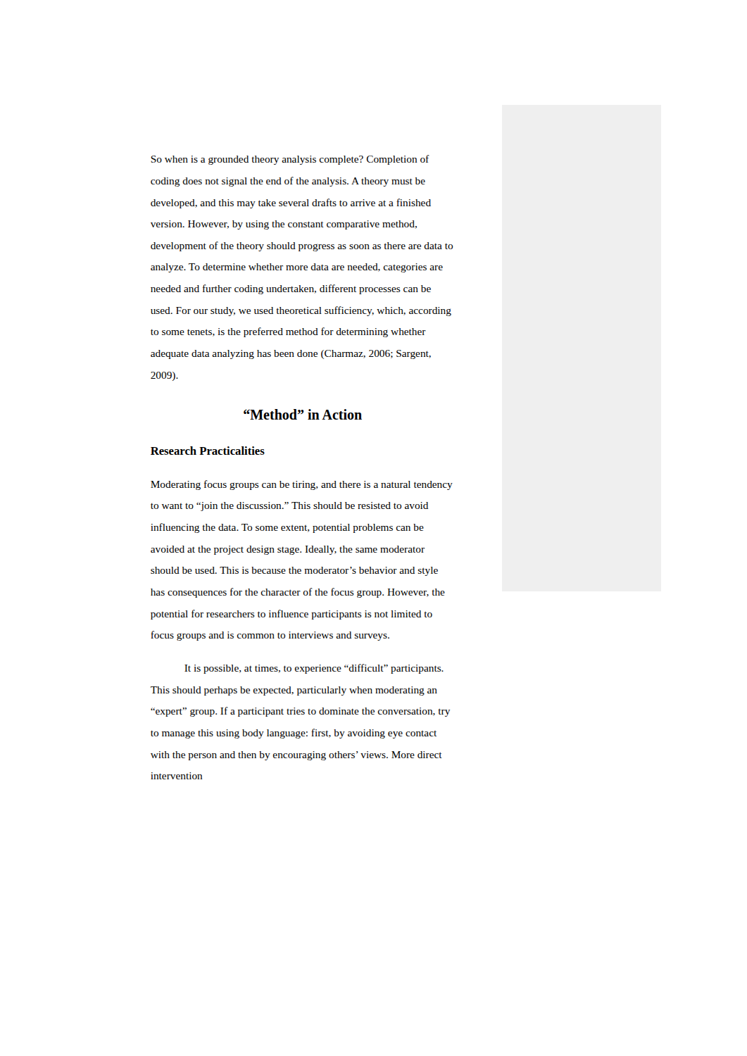So when is a grounded theory analysis complete? Completion of coding does not signal the end of the analysis. A theory must be developed, and this may take several drafts to arrive at a finished version. However, by using the constant comparative method, development of the theory should progress as soon as there are data to analyze. To determine whether more data are needed, categories are needed and further coding undertaken, different processes can be used. For our study, we used theoretical sufficiency, which, according to some tenets, is the preferred method for determining whether adequate data analyzing has been done (Charmaz, 2006; Sargent, 2009).
“Method” in Action
Research Practicalities
Moderating focus groups can be tiring, and there is a natural tendency to want to “join the discussion.” This should be resisted to avoid influencing the data. To some extent, potential problems can be avoided at the project design stage. Ideally, the same moderator should be used. This is because the moderator’s behavior and style has consequences for the character of the focus group. However, the potential for researchers to influence participants is not limited to focus groups and is common to interviews and surveys.
It is possible, at times, to experience “difficult” participants. This should perhaps be expected, particularly when moderating an “expert” group. If a participant tries to dominate the conversation, try to manage this using body language: first, by avoiding eye contact with the person and then by encouraging others’ views. More direct intervention